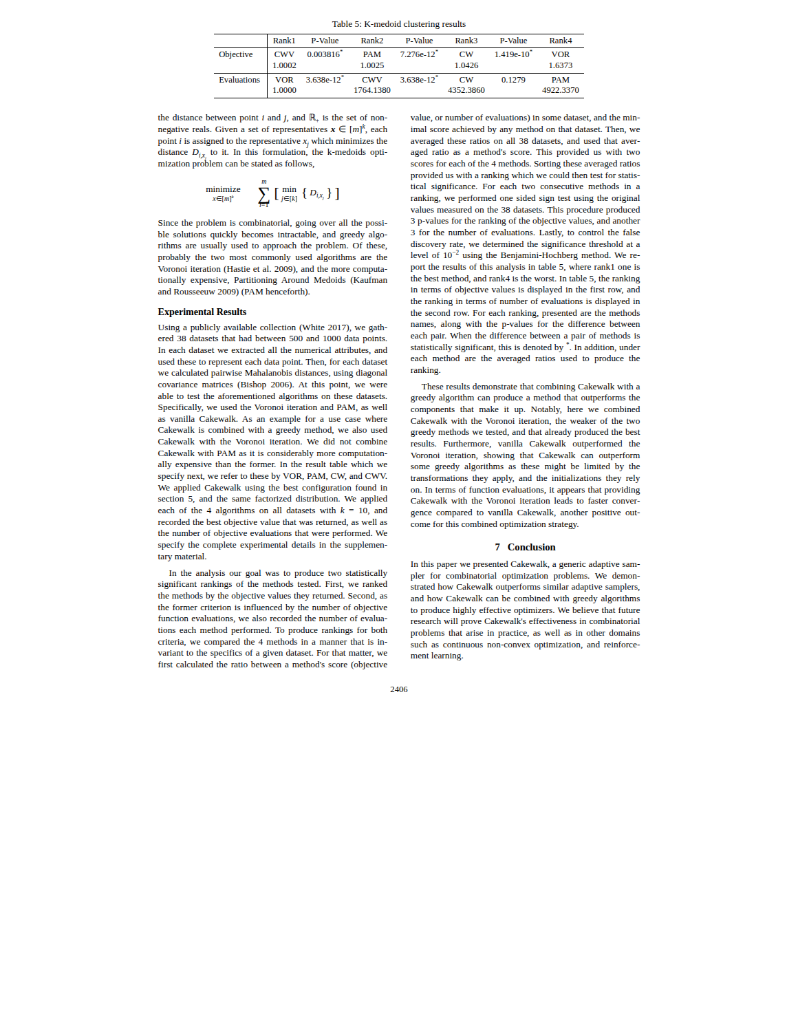Table 5: K-medoid clustering results
| | Rank1 | P-Value | Rank2 | P-Value | Rank3 | P-Value | Rank4 |
| --- | --- | --- | --- | --- | --- | --- | --- |
| Objective | CWV 1.0002 | 0.003816 * | PAM 1.0025 | 7.276e-12 * | CW 1.0426 | 1.419e-10 * | VOR 1.6373 |
| Evaluations | VOR 1.0000 | 3.638e-12 * | CWV 1764.1380 | 3.638e-12 * | CW 4352.3860 | 0.1279 | PAM 4922.3370 |
the distance between point i and j, and ℝ+ is the set of non-negative reals. Given a set of representatives x ∈ [m]k, each point i is assigned to the representative xj which minimizes the distance Di,xj to it. In this formulation, the k-medoids optimization problem can be stated as follows,
minimize x∈[m]k m ∑ i=1 [ min j∈[k] { Di,xj } ]
Since the problem is combinatorial, going over all the possible solutions quickly becomes intractable, and greedy algorithms are usually used to approach the problem. Of these, probably the two most commonly used algorithms are the Voronoi iteration (Hastie et al. 2009), and the more computationally expensive, Partitioning Around Medoids (Kaufman and Rousseeuw 2009) (PAM henceforth).
Experimental Results
Using a publicly available collection (White 2017), we gathered 38 datasets that had between 500 and 1000 data points. In each dataset we extracted all the numerical attributes, and used these to represent each data point. Then, for each dataset we calculated pairwise Mahalanobis distances, using diagonal covariance matrices (Bishop 2006). At this point, we were able to test the aforementioned algorithms on these datasets. Specifically, we used the Voronoi iteration and PAM, as well as vanilla Cakewalk. As an example for a use case where Cakewalk is combined with a greedy method, we also used Cakewalk with the Voronoi iteration. We did not combine Cakewalk with PAM as it is considerably more computationally expensive than the former. In the result table which we specify next, we refer to these by VOR, PAM, CW, and CWV. We applied Cakewalk using the best configuration found in section 5, and the same factorized distribution. We applied each of the 4 algorithms on all datasets with k = 10, and recorded the best objective value that was returned, as well as the number of objective evaluations that were performed. We specify the complete experimental details in the supplementary material.
In the analysis our goal was to produce two statistically significant rankings of the methods tested. First, we ranked the methods by the objective values they returned. Second, as the former criterion is influenced by the number of objective function evaluations, we also recorded the number of evaluations each method performed. To produce rankings for both criteria, we compared the 4 methods in a manner that is invariant to the specifics of a given dataset. For that matter, we first calculated the ratio between a method's score (objective value, or number of evaluations) in some dataset, and the minimal score achieved by any method on that dataset. Then, we averaged these ratios on all 38 datasets, and used that averaged ratio as a method's score. This provided us with two scores for each of the 4 methods. Sorting these averaged ratios provided us with a ranking which we could then test for statistical significance. For each two consecutive methods in a ranking, we performed one sided sign test using the original values measured on the 38 datasets. This procedure produced 3 p-values for the ranking of the objective values, and another 3 for the number of evaluations. Lastly, to control the false discovery rate, we determined the significance threshold at a level of 10−2 using the Benjamini-Hochberg method. We report the results of this analysis in table 5, where rank1 one is the best method, and rank4 is the worst. In table 5, the ranking in terms of objective values is displayed in the first row, and the ranking in terms of number of evaluations is displayed in the second row. For each ranking, presented are the methods names, along with the p-values for the difference between each pair. When the difference between a pair of methods is statistically significant, this is denoted by *. In addition, under each method are the averaged ratios used to produce the ranking.
These results demonstrate that combining Cakewalk with a greedy algorithm can produce a method that outperforms the components that make it up. Notably, here we combined Cakewalk with the Voronoi iteration, the weaker of the two greedy methods we tested, and that already produced the best results. Furthermore, vanilla Cakewalk outperformed the Voronoi iteration, showing that Cakewalk can outperform some greedy algorithms as these might be limited by the transformations they apply, and the initializations they rely on. In terms of function evaluations, it appears that providing Cakewalk with the Voronoi iteration leads to faster convergence compared to vanilla Cakewalk, another positive outcome for this combined optimization strategy.
7 Conclusion
In this paper we presented Cakewalk, a generic adaptive sampler for combinatorial optimization problems. We demonstrated how Cakewalk outperforms similar adaptive samplers, and how Cakewalk can be combined with greedy algorithms to produce highly effective optimizers. We believe that future research will prove Cakewalk's effectiveness in combinatorial problems that arise in practice, as well as in other domains such as continuous non-convex optimization, and reinforcement learning.
2406